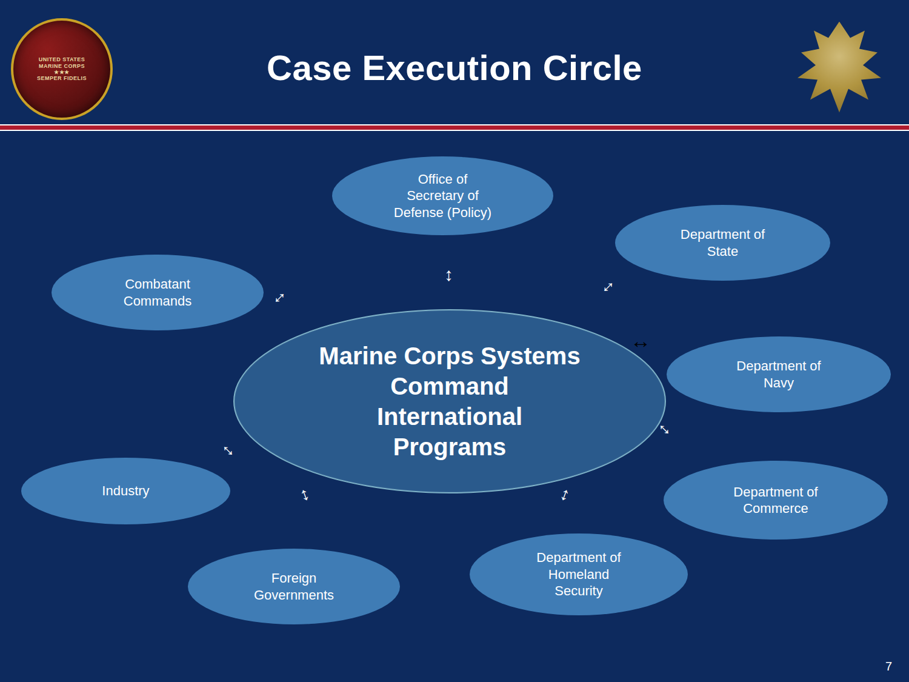United States
Marine Corps
★★★
Semper Fidelis
Case Execution Circle
Office of
Secretary of
Defense (Policy)
Department of
State
Combatant
Commands
Department of
Navy
Department of
Commerce
Industry
Foreign
Governments
Department of
Homeland
Security
Marine Corps Systems
Command
International
Programs
↕
↔
↔
↔
↔
↔
↕
↕
7